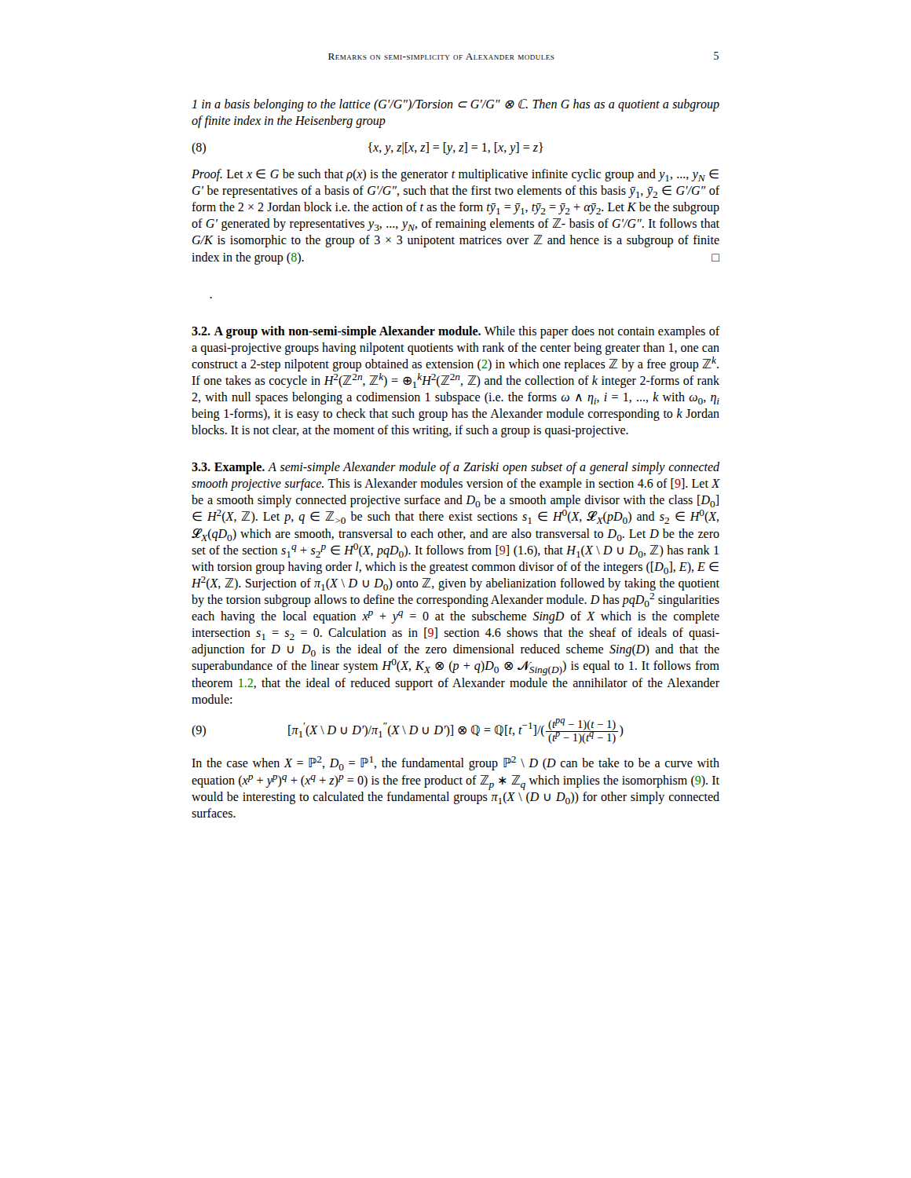Remarks on semi-simplicity of Alexander modules 5
1 in a basis belonging to the lattice (G′/G″)/Torsion ⊂ G′/G″ ⊗ ℂ. Then G has as a quotient a subgroup of finite index in the Heisenberg group
(8) {x, y, z|[x, z] = [y, z] = 1, [x, y] = z}
Proof. Let x ∈ G be such that ρ(x) is the generator t multiplicative infinite cyclic group and y1, ..., yN ∈ G′ be representatives of a basis of G′/G″, such that the first two elements of this basis ȳ1, ȳ2 ∈ G′/G″ of form the 2 × 2 Jordan block i.e. the action of t as the form tȳ1 = ȳ1, tȳ2 = ȳ2 + αȳ2. Let K be the subgroup of G′ generated by representatives y3, ..., yN, of remaining elements of ℤ- basis of G′/G″. It follows that G/K is isomorphic to the group of 3 × 3 unipotent matrices over ℤ and hence is a subgroup of finite index in the group (8). □
.
3.2. A group with non-semi-simple Alexander module. While this paper does not contain examples of a quasi-projective groups having nilpotent quotients with rank of the center being greater than 1, one can construct a 2-step nilpotent group obtained as extension (2) in which one replaces ℤ by a free group ℤk. If one takes as cocycle in H2(ℤ2n, ℤk) = ⊕1kH2(ℤ2n, ℤ) and the collection of k integer 2-forms of rank 2, with null spaces belonging a codimension 1 subspace (i.e. the forms ω ∧ ηi, i = 1, ..., k with ω0, ηi being 1-forms), it is easy to check that such group has the Alexander module corresponding to k Jordan blocks. It is not clear, at the moment of this writing, if such a group is quasi-projective.
3.3. Example. A semi-simple Alexander module of a Zariski open subset of a general simply connected smooth projective surface. This is Alexander modules version of the example in section 4.6 of [9]. Let X be a smooth simply connected projective surface and D0 be a smooth ample divisor with the class [D0] ∈ H2(X, ℤ). Let p, q ∈ ℤ>0 be such that there exist sections s1 ∈ H0(X, 𝓛X(pD0) and s2 ∈ H0(X, 𝓛X(qD0) which are smooth, transversal to each other, and are also transversal to D0. Let D be the zero set of the section s1q + s2p ∈ H0(X, pqD0). It follows from [9] (1.6), that H1(X \ D ∪ D0, ℤ) has rank 1 with torsion group having order l, which is the greatest common divisor of of the integers ([D0], E), E ∈ H2(X, ℤ). Surjection of π1(X \ D ∪ D0) onto ℤ, given by abelianization followed by taking the quotient by the torsion subgroup allows to define the corresponding Alexander module. D has pqD02 singularities each having the local equation xp + yq = 0 at the subscheme SingD of X which is the complete intersection s1 = s2 = 0. Calculation as in [9] section 4.6 shows that the sheaf of ideals of quasi-adjunction for D ∪ D0 is the ideal of the zero dimensional reduced scheme Sing(D) and that the superabundance of the linear system H0(X, KX ⊗ (p + q)D0 ⊗ 𝓝Sing(D)) is equal to 1. It follows from theorem 1.2, that the ideal of reduced support of Alexander module the annihilator of the Alexander module:
(9) [π1′(X \ D ∪ D′)/π1″(X \ D ∪ D′)] ⊗ ℚ = ℚ[t, t−1]/((tpq − 1)(t − 1)(tp − 1)(tq − 1))
In the case when X = ℙ2, D0 = ℙ1, the fundamental group ℙ2 \ D (D can be take to be a curve with equation (xp + yp)q + (xq + z)p = 0) is the free product of ℤp ∗ ℤq which implies the isomorphism (9). It would be interesting to calculated the fundamental groups π1(X \ (D ∪ D0)) for other simply connected surfaces.